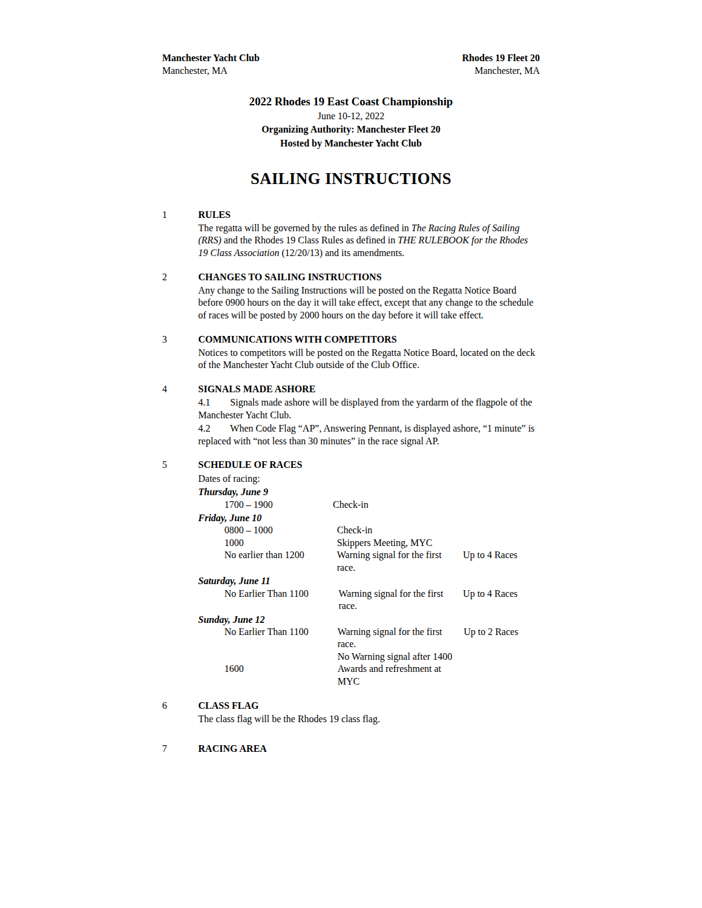| Manchester Yacht Club | Rhodes 19 Fleet 20 |
| Manchester, MA | Manchester, MA |
2022 Rhodes 19 East Coast Championship
June 10-12, 2022
Organizing Authority: Manchester Fleet 20
Hosted by Manchester Yacht Club
SAILING INSTRUCTIONS
1
Rules
The regatta will be governed by the rules as defined in The Racing Rules of Sailing (RRS) and the Rhodes 19 Class Rules as defined in THE RULEBOOK for the Rhodes 19 Class Association (12/20/13) and its amendments.
2
Changes to Sailing Instructions
Any change to the Sailing Instructions will be posted on the Regatta Notice Board before 0900 hours on the day it will take effect, except that any change to the schedule of races will be posted by 2000 hours on the day before it will take effect.
3
Communications with Competitors
Notices to competitors will be posted on the Regatta Notice Board, located on the deck of the Manchester Yacht Club outside of the Club Office.
4
Signals Made Ashore
4.1 Signals made ashore will be displayed from the yardarm of the flagpole of the Manchester Yacht Club.
4.2 When Code Flag “AP”, Answering Pennant, is displayed ashore, “1 minute” is replaced with “not less than 30 minutes” in the race signal AP.
5
Schedule of Races
Dates of racing:
Thursday, June 9
| 1700 – 1900 | Check-in | |
Friday, June 10
| 0800 – 1000 | Check-in | |
| 1000 | Skippers Meeting, MYC | |
| No earlier than 1200 | Warning signal for the first race. | Up to 4 Races |
Saturday, June 11
| No Earlier Than 1100 | Warning signal for the first race. | Up to 4 Races |
Sunday, June 12
| No Earlier Than 1100 | Warning signal for the first race. | Up to 2 Races |
| | No Warning signal after 1400 | |
| 1600 | Awards and refreshment at MYC | |
6
Class Flag
The class flag will be the Rhodes 19 class flag.
7
Racing Area